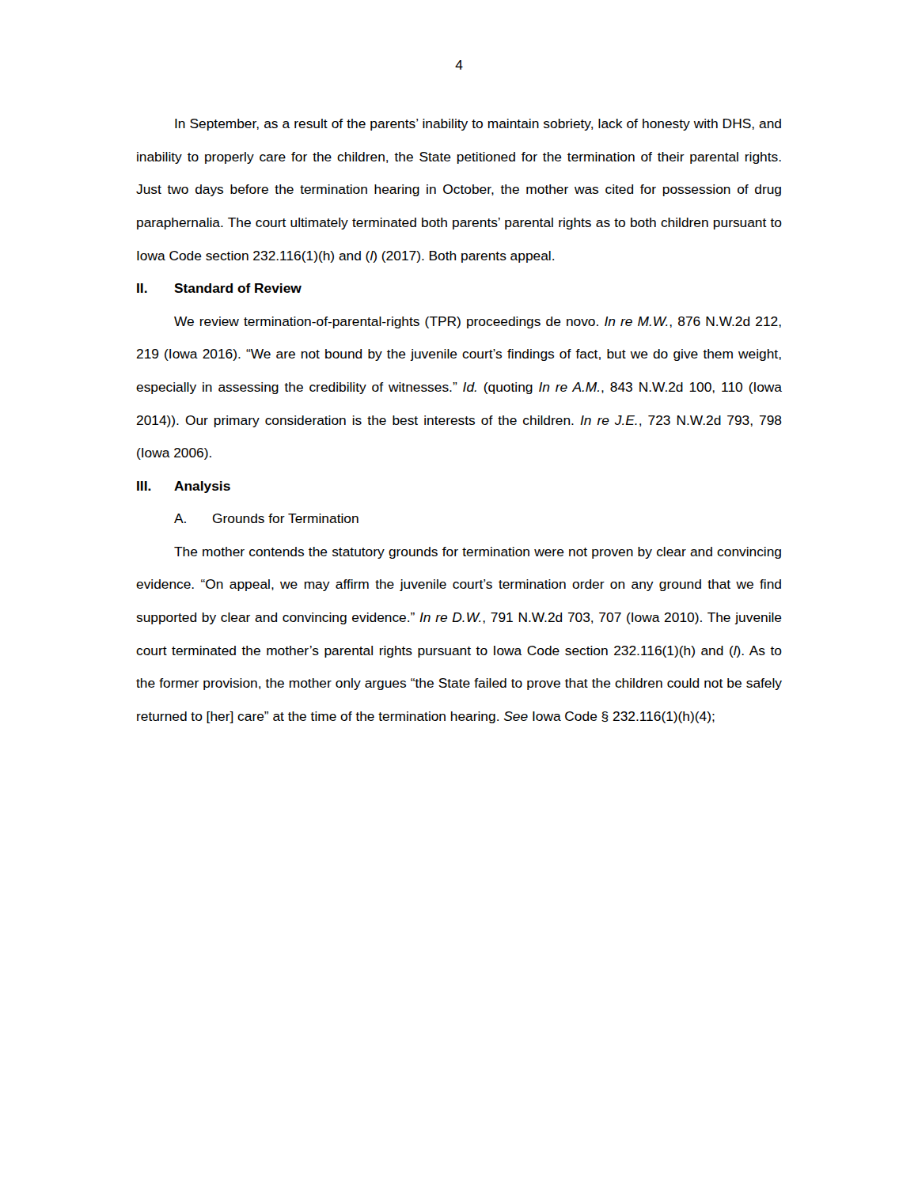4
In September, as a result of the parents’ inability to maintain sobriety, lack of honesty with DHS, and inability to properly care for the children, the State petitioned for the termination of their parental rights. Just two days before the termination hearing in October, the mother was cited for possession of drug paraphernalia. The court ultimately terminated both parents’ parental rights as to both children pursuant to Iowa Code section 232.116(1)(h) and (l) (2017). Both parents appeal.
II. Standard of Review
We review termination-of-parental-rights (TPR) proceedings de novo. In re M.W., 876 N.W.2d 212, 219 (Iowa 2016). “We are not bound by the juvenile court’s findings of fact, but we do give them weight, especially in assessing the credibility of witnesses.” Id. (quoting In re A.M., 843 N.W.2d 100, 110 (Iowa 2014)). Our primary consideration is the best interests of the children. In re J.E., 723 N.W.2d 793, 798 (Iowa 2006).
III. Analysis
A. Grounds for Termination
The mother contends the statutory grounds for termination were not proven by clear and convincing evidence. “On appeal, we may affirm the juvenile court’s termination order on any ground that we find supported by clear and convincing evidence.” In re D.W., 791 N.W.2d 703, 707 (Iowa 2010). The juvenile court terminated the mother’s parental rights pursuant to Iowa Code section 232.116(1)(h) and (l). As to the former provision, the mother only argues “the State failed to prove that the children could not be safely returned to [her] care” at the time of the termination hearing. See Iowa Code § 232.116(1)(h)(4);